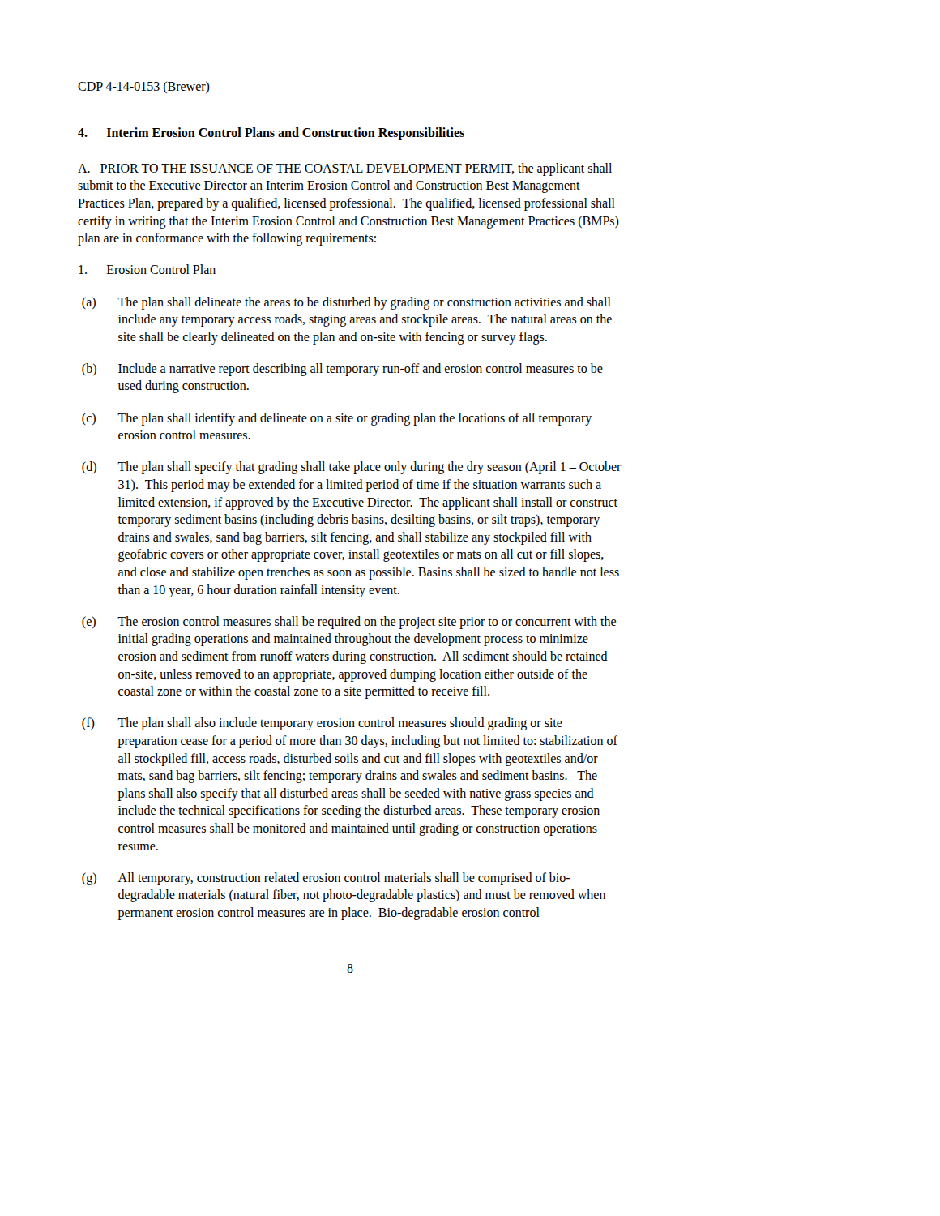CDP 4-14-0153 (Brewer)
4. Interim Erosion Control Plans and Construction Responsibilities
A. PRIOR TO THE ISSUANCE OF THE COASTAL DEVELOPMENT PERMIT, the applicant shall submit to the Executive Director an Interim Erosion Control and Construction Best Management Practices Plan, prepared by a qualified, licensed professional. The qualified, licensed professional shall certify in writing that the Interim Erosion Control and Construction Best Management Practices (BMPs) plan are in conformance with the following requirements:
1. Erosion Control Plan
(a) The plan shall delineate the areas to be disturbed by grading or construction activities and shall include any temporary access roads, staging areas and stockpile areas. The natural areas on the site shall be clearly delineated on the plan and on-site with fencing or survey flags.
(b) Include a narrative report describing all temporary run-off and erosion control measures to be used during construction.
(c) The plan shall identify and delineate on a site or grading plan the locations of all temporary erosion control measures.
(d) The plan shall specify that grading shall take place only during the dry season (April 1 – October 31). This period may be extended for a limited period of time if the situation warrants such a limited extension, if approved by the Executive Director. The applicant shall install or construct temporary sediment basins (including debris basins, desilting basins, or silt traps), temporary drains and swales, sand bag barriers, silt fencing, and shall stabilize any stockpiled fill with geofabric covers or other appropriate cover, install geotextiles or mats on all cut or fill slopes, and close and stabilize open trenches as soon as possible. Basins shall be sized to handle not less than a 10 year, 6 hour duration rainfall intensity event.
(e) The erosion control measures shall be required on the project site prior to or concurrent with the initial grading operations and maintained throughout the development process to minimize erosion and sediment from runoff waters during construction. All sediment should be retained on-site, unless removed to an appropriate, approved dumping location either outside of the coastal zone or within the coastal zone to a site permitted to receive fill.
(f) The plan shall also include temporary erosion control measures should grading or site preparation cease for a period of more than 30 days, including but not limited to: stabilization of all stockpiled fill, access roads, disturbed soils and cut and fill slopes with geotextiles and/or mats, sand bag barriers, silt fencing; temporary drains and swales and sediment basins. The plans shall also specify that all disturbed areas shall be seeded with native grass species and include the technical specifications for seeding the disturbed areas. These temporary erosion control measures shall be monitored and maintained until grading or construction operations resume.
(g) All temporary, construction related erosion control materials shall be comprised of bio-degradable materials (natural fiber, not photo-degradable plastics) and must be removed when permanent erosion control measures are in place. Bio-degradable erosion control
8